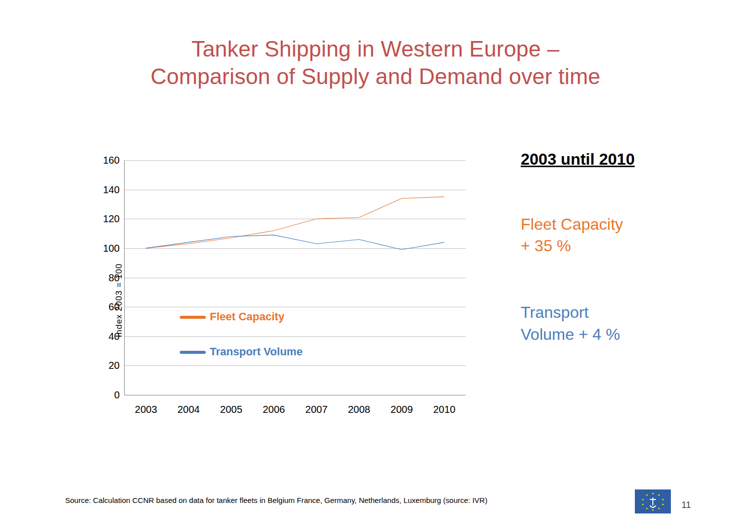Tanker Shipping in Western Europe –
Comparison of Supply and Demand over time
Index 2003 = 100
160
140
120
100
80
60
40
20
0
2003
2004
2005
2006
2007
2008
2009
2010
Fleet Capacity
Transport Volume
2003 until 2010
Fleet Capacity
+ 35 %
Transport
Volume + 4 %
Source: Calculation CCNR based on data for tanker fleets in Belgium France, Germany, Netherlands, Luxemburg (source: IVR)
11